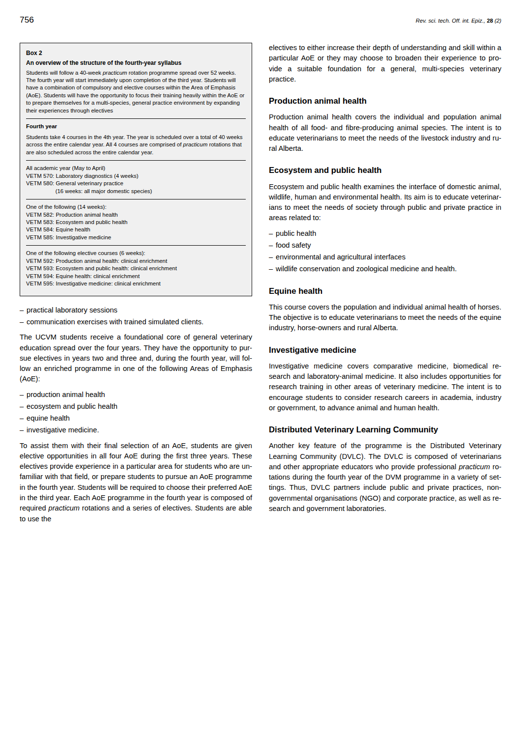756
Rev. sci. tech. Off. int. Epiz., 28 (2)
Box 2
An overview of the structure of the fourth-year syllabus
Students will follow a 40-week practicum rotation programme spread over 52 weeks. The fourth year will start immediately upon completion of the third year. Students will have a combination of compulsory and elective courses within the Area of Emphasis (AoE). Students will have the opportunity to focus their training heavily within the AoE or to prepare themselves for a multi-species, general practice environment by expanding their experiences through electives
Fourth year
Students take 4 courses in the 4th year. The year is scheduled over a total of 40 weeks across the entire calendar year. All 4 courses are comprised of practicum rotations that are also scheduled across the entire calendar year.
All academic year (May to April)
VETM 570: Laboratory diagnostics (4 weeks)
VETM 580: General veterinary practice
(16 weeks: all major domestic species)
One of the following (14 weeks):
VETM 582: Production animal health
VETM 583: Ecosystem and public health
VETM 584: Equine health
VETM 585: Investigative medicine
One of the following elective courses (6 weeks):
VETM 592: Production animal health: clinical enrichment
VETM 593: Ecosystem and public health: clinical enrichment
VETM 594: Equine health: clinical enrichment
VETM 595: Investigative medicine: clinical enrichment
practical laboratory sessions
communication exercises with trained simulated clients.
The UCVM students receive a foundational core of general veterinary education spread over the four years. They have the opportunity to pursue electives in years two and three and, during the fourth year, will follow an enriched programme in one of the following Areas of Emphasis (AoE):
production animal health
ecosystem and public health
equine health
investigative medicine.
To assist them with their final selection of an AoE, students are given elective opportunities in all four AoE during the first three years. These electives provide experience in a particular area for students who are unfamiliar with that field, or prepare students to pursue an AoE programme in the fourth year. Students will be required to choose their preferred AoE in the third year. Each AoE programme in the fourth year is composed of required practicum rotations and a series of electives. Students are able to use the
electives to either increase their depth of understanding and skill within a particular AoE or they may choose to broaden their experience to provide a suitable foundation for a general, multi-species veterinary practice.
Production animal health
Production animal health covers the individual and population animal health of all food- and fibre-producing animal species. The intent is to educate veterinarians to meet the needs of the livestock industry and rural Alberta.
Ecosystem and public health
Ecosystem and public health examines the interface of domestic animal, wildlife, human and environmental health. Its aim is to educate veterinarians to meet the needs of society through public and private practice in areas related to:
public health
food safety
environmental and agricultural interfaces
wildlife conservation and zoological medicine and health.
Equine health
This course covers the population and individual animal health of horses. The objective is to educate veterinarians to meet the needs of the equine industry, horse-owners and rural Alberta.
Investigative medicine
Investigative medicine covers comparative medicine, biomedical research and laboratory-animal medicine. It also includes opportunities for research training in other areas of veterinary medicine. The intent is to encourage students to consider research careers in academia, industry or government, to advance animal and human health.
Distributed Veterinary Learning Community
Another key feature of the programme is the Distributed Veterinary Learning Community (DVLC). The DVLC is composed of veterinarians and other appropriate educators who provide professional practicum rotations during the fourth year of the DVM programme in a variety of settings. Thus, DVLC partners include public and private practices, non-governmental organisations (NGO) and corporate practice, as well as research and government laboratories.